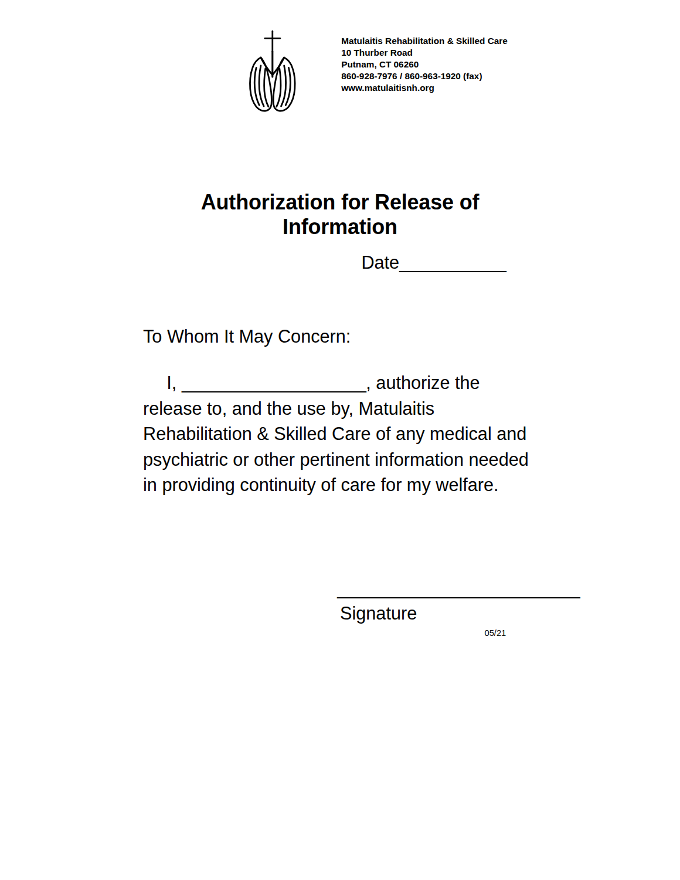Matulaitis Rehabilitation & Skilled Care
10 Thurber Road
Putnam, CT 06260
860-928-7976 / 860-963-1920 (fax)
www.matulaitisnh.org
Authorization for Release of Information
Date___________
To Whom It May Concern:
I, ___________________, authorize the release to, and the use by, Matulaitis Rehabilitation & Skilled Care of any medical and psychiatric or other pertinent information needed in providing continuity of care for my welfare.
_________________________
Signature
05/21